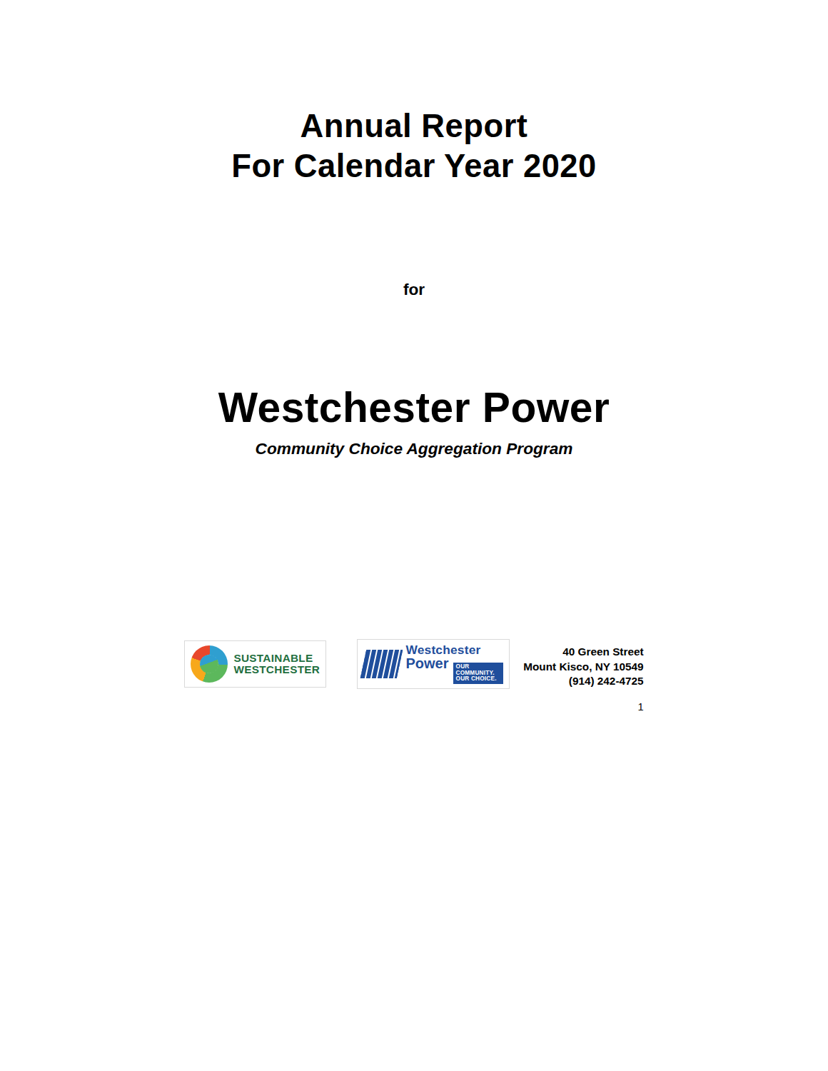Annual Report
For Calendar Year 2020
for
Westchester Power
Community Choice Aggregation Program
SUSTAINABLE WESTCHESTER
Westchester
Power
OUR COMMUNITY. OUR CHOICE.
40 Green Street
Mount Kisco, NY 10549
(914) 242-4725
1